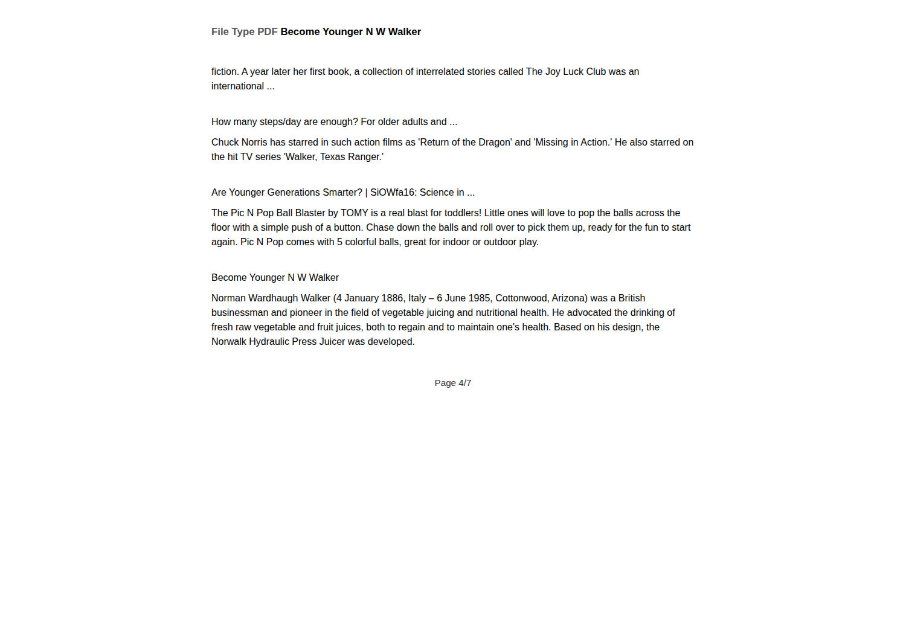File Type PDF Become Younger N W Walker
fiction. A year later her first book, a collection of interrelated stories called The Joy Luck Club was an international ...
How many steps/day are enough? For older adults and ...
Chuck Norris has starred in such action films as 'Return of the Dragon' and 'Missing in Action.' He also starred on the hit TV series 'Walker, Texas Ranger.'
Are Younger Generations Smarter? | SiOWfa16: Science in ...
The Pic N Pop Ball Blaster by TOMY is a real blast for toddlers! Little ones will love to pop the balls across the floor with a simple push of a button. Chase down the balls and roll over to pick them up, ready for the fun to start again. Pic N Pop comes with 5 colorful balls, great for indoor or outdoor play.
Become Younger N W Walker
Norman Wardhaugh Walker (4 January 1886, Italy – 6 June 1985, Cottonwood, Arizona) was a British businessman and pioneer in the field of vegetable juicing and nutritional health. He advocated the drinking of fresh raw vegetable and fruit juices, both to regain and to maintain one's health. Based on his design, the Norwalk Hydraulic Press Juicer was developed.
Page 4/7